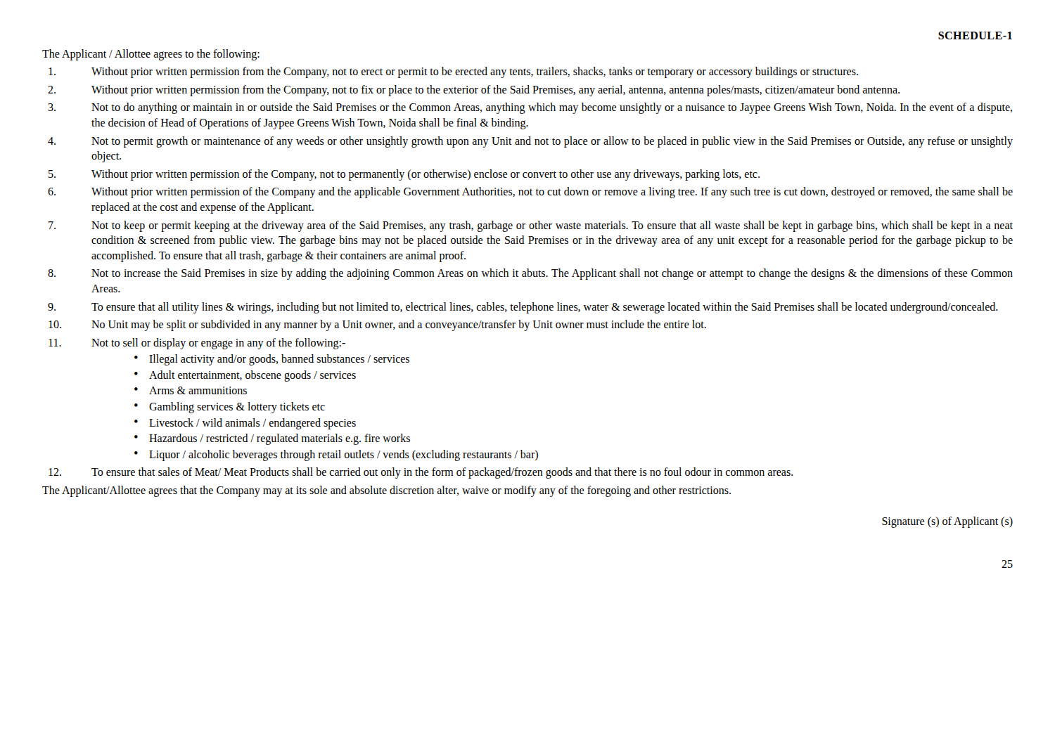SCHEDULE-1
The Applicant / Allottee agrees to the following:
Without prior written permission from the Company, not to erect or permit to be erected any tents, trailers, shacks, tanks or temporary or accessory buildings or structures.
Without prior written permission from the Company, not to fix or place to the exterior of the Said Premises, any aerial, antenna, antenna poles/masts, citizen/amateur bond antenna.
Not to do anything or maintain in or outside the Said Premises or the Common Areas, anything which may become unsightly or a nuisance to Jaypee Greens Wish Town, Noida. In the event of a dispute, the decision of Head of Operations of Jaypee Greens Wish Town, Noida shall be final & binding.
Not to permit growth or maintenance of any weeds or other unsightly growth upon any Unit and not to place or allow to be placed in public view in the Said Premises or Outside, any refuse or unsightly object.
Without prior written permission of the Company, not to permanently (or otherwise) enclose or convert to other use any driveways, parking lots, etc.
Without prior written permission of the Company and the applicable Government Authorities, not to cut down or remove a living tree. If any such tree is cut down, destroyed or removed, the same shall be replaced at the cost and expense of the Applicant.
Not to keep or permit keeping at the driveway area of the Said Premises, any trash, garbage or other waste materials. To ensure that all waste shall be kept in garbage bins, which shall be kept in a neat condition & screened from public view. The garbage bins may not be placed outside the Said Premises or in the driveway area of any unit except for a reasonable period for the garbage pickup to be accomplished. To ensure that all trash, garbage & their containers are animal proof.
Not to increase the Said Premises in size by adding the adjoining Common Areas on which it abuts. The Applicant shall not change or attempt to change the designs & the dimensions of these Common Areas.
To ensure that all utility lines & wirings, including but not limited to, electrical lines, cables, telephone lines, water & sewerage located within the Said Premises shall be located underground/concealed.
No Unit may be split or subdivided in any manner by a Unit owner, and a conveyance/transfer by Unit owner must include the entire lot.
Not to sell or display or engage in any of the following:-
Illegal activity and/or goods, banned substances / services
Adult entertainment, obscene goods / services
Arms & ammunitions
Gambling services & lottery tickets etc
Livestock / wild animals / endangered species
Hazardous / restricted / regulated materials e.g. fire works
Liquor / alcoholic beverages through retail outlets / vends (excluding restaurants / bar)
To ensure that sales of Meat/ Meat Products shall be carried out only in the form of packaged/frozen goods and that there is no foul odour in common areas.
The Applicant/Allottee agrees that the Company may at its sole and absolute discretion alter, waive or modify any of the foregoing and other restrictions.
Signature (s) of Applicant (s)
25